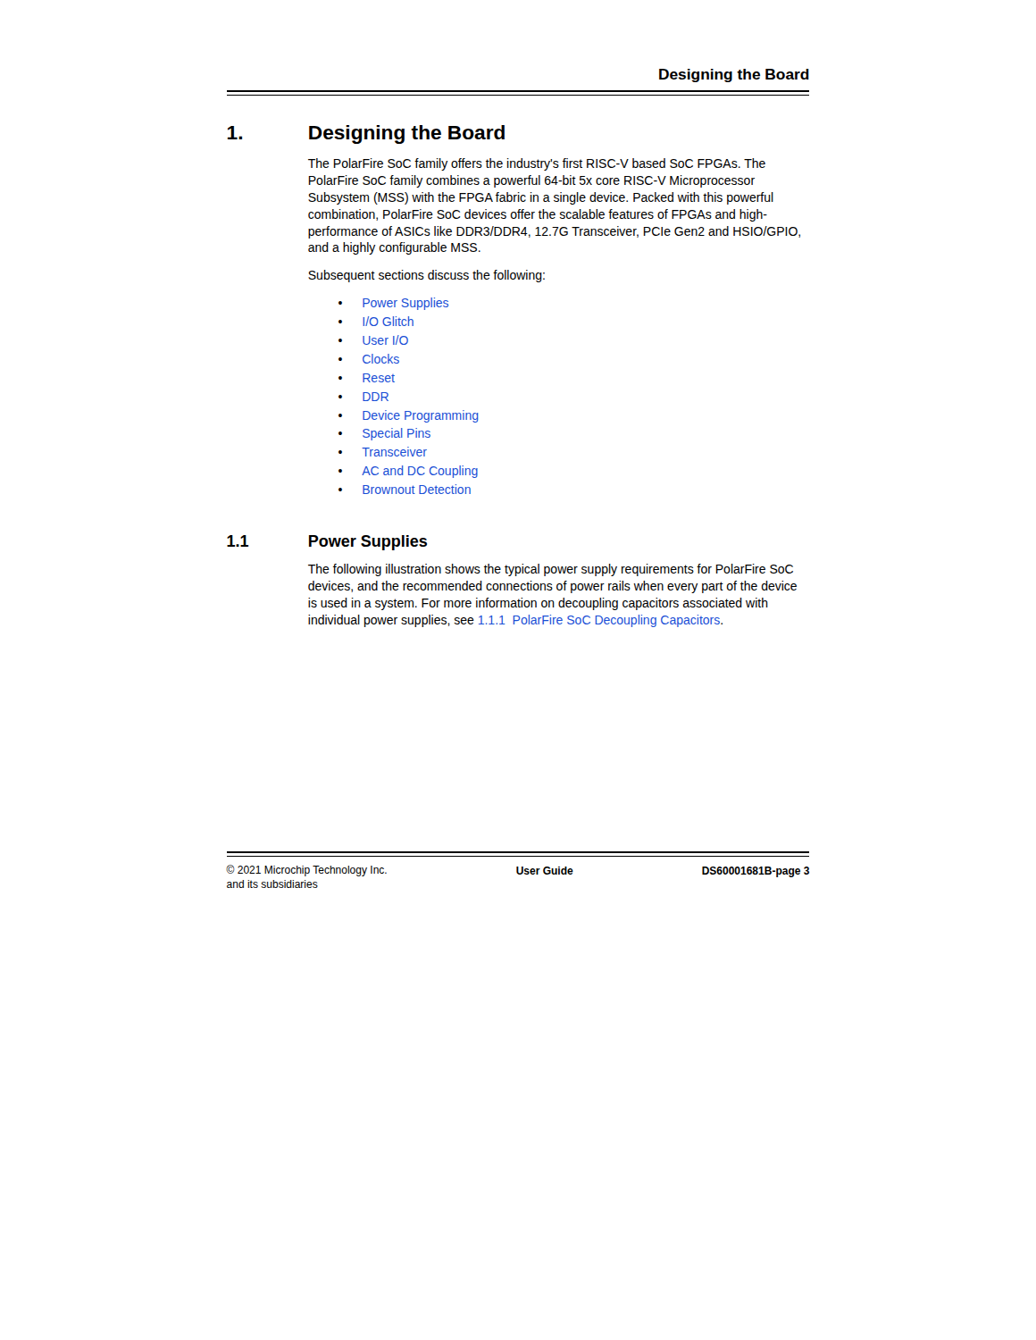Designing the Board
1.
Designing the Board
The PolarFire SoC family offers the industry's first RISC-V based SoC FPGAs. The PolarFire SoC family combines a powerful 64-bit 5x core RISC-V Microprocessor Subsystem (MSS) with the FPGA fabric in a single device. Packed with this powerful combination, PolarFire SoC devices offer the scalable features of FPGAs and high-performance of ASICs like DDR3/DDR4, 12.7G Transceiver, PCIe Gen2 and HSIO/GPIO, and a highly configurable MSS.
Subsequent sections discuss the following:
Power Supplies
I/O Glitch
User I/O
Clocks
Reset
DDR
Device Programming
Special Pins
Transceiver
AC and DC Coupling
Brownout Detection
1.1
Power Supplies
The following illustration shows the typical power supply requirements for PolarFire SoC devices, and the recommended connections of power rails when every part of the device is used in a system. For more information on decoupling capacitors associated with individual power supplies, see 1.1.1 PolarFire SoC Decoupling Capacitors.
© 2021 Microchip Technology Inc.
and its subsidiaries
User Guide
DS60001681B-page 3